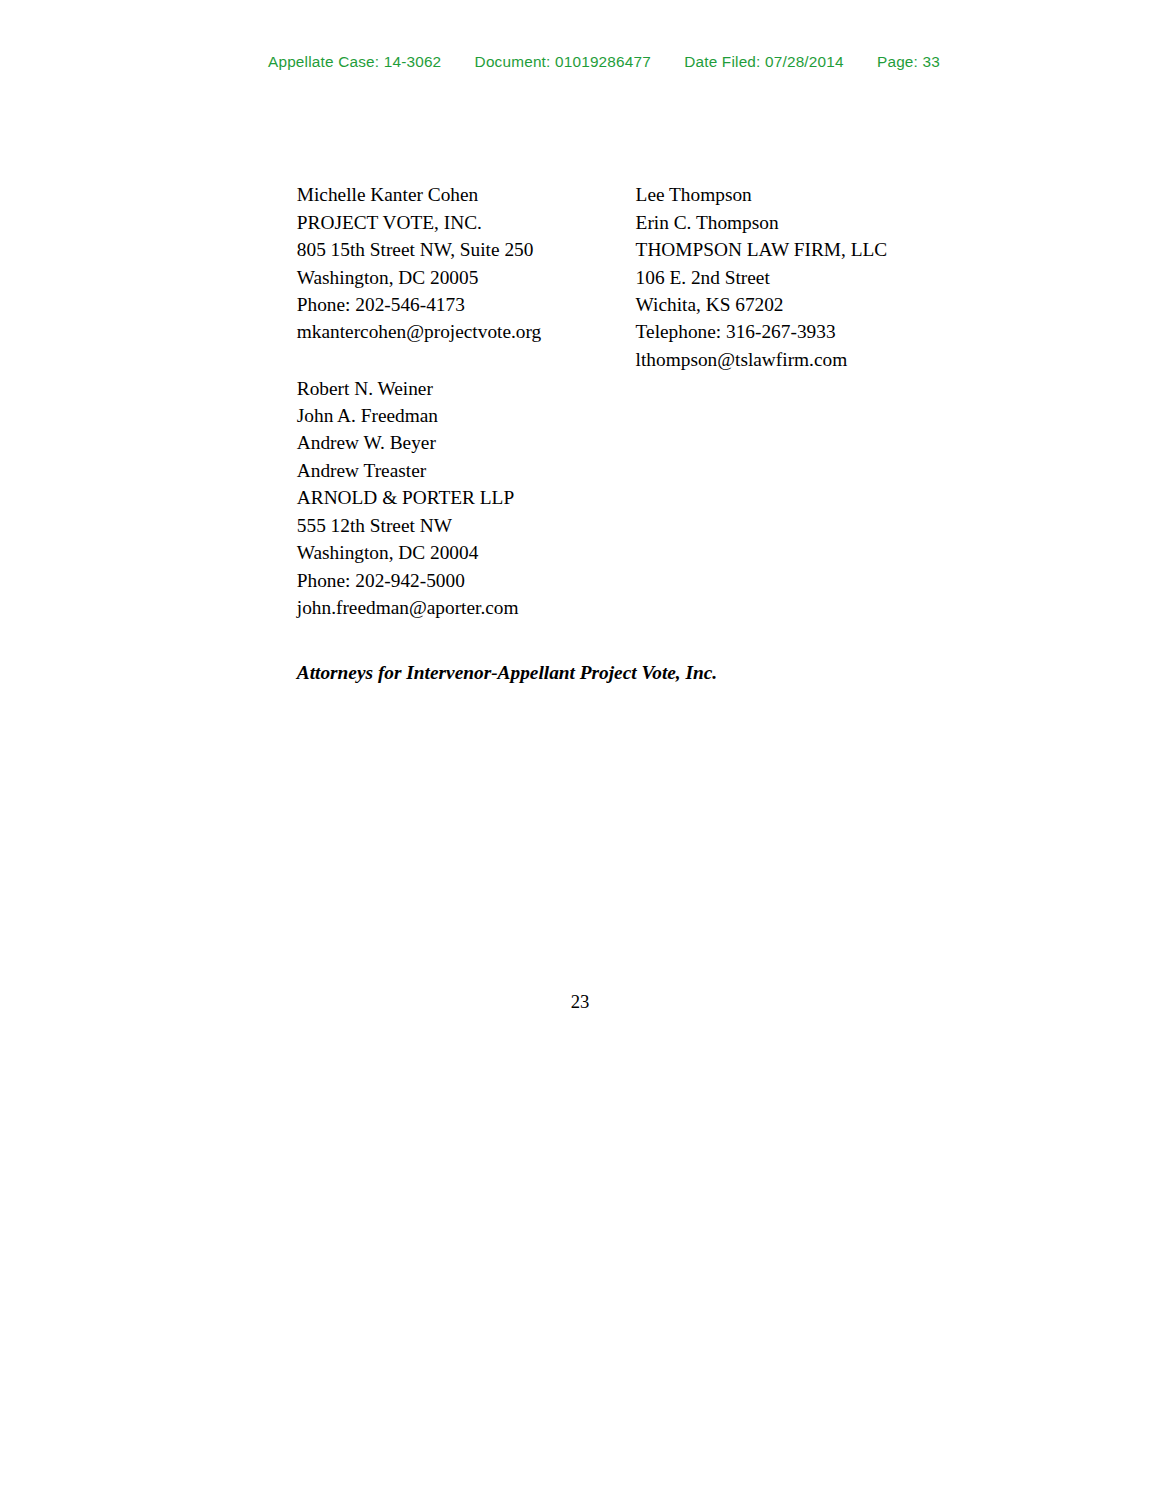Appellate Case: 14-3062 Document: 01019286477 Date Filed: 07/28/2014 Page: 33
| Michelle Kanter Cohen PROJECT VOTE, INC. 805 15th Street NW, Suite 250 Washington, DC 20005 Phone: 202-546-4173 mkantercohen@projectvote.org Robert N. Weiner John A. Freedman Andrew W. Beyer Andrew Treaster ARNOLD & PORTER LLP 555 12th Street NW Washington, DC 20004 Phone: 202-942-5000 john.freedman@aporter.com | Lee Thompson Erin C. Thompson THOMPSON LAW FIRM, LLC 106 E. 2nd Street Wichita, KS 67202 Telephone: 316-267-3933 lthompson@tslawfirm.com |
Attorneys for Intervenor-Appellant Project Vote, Inc.
23